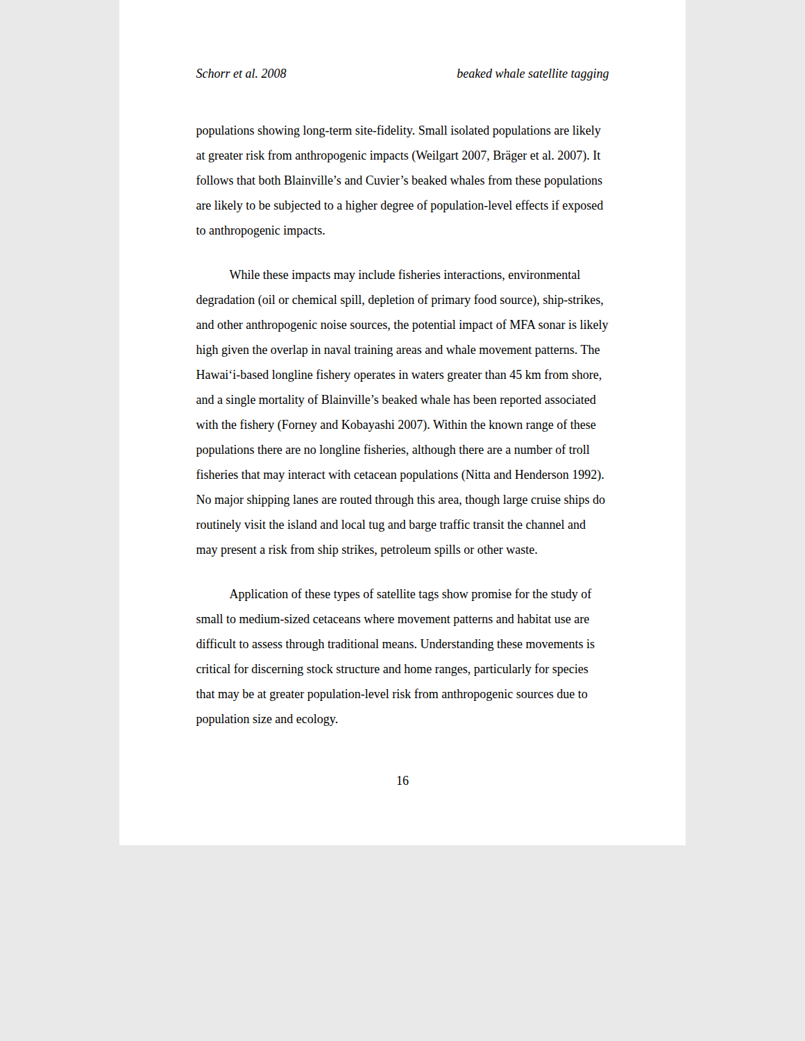Schorr et al. 2008 beaked whale satellite tagging
populations showing long-term site-fidelity. Small isolated populations are likely at greater risk from anthropogenic impacts (Weilgart 2007, Bräger et al. 2007). It follows that both Blainville’s and Cuvier’s beaked whales from these populations are likely to be subjected to a higher degree of population-level effects if exposed to anthropogenic impacts.
While these impacts may include fisheries interactions, environmental degradation (oil or chemical spill, depletion of primary food source), ship-strikes, and other anthropogenic noise sources, the potential impact of MFA sonar is likely high given the overlap in naval training areas and whale movement patterns. The Hawai‘i-based longline fishery operates in waters greater than 45 km from shore, and a single mortality of Blainville’s beaked whale has been reported associated with the fishery (Forney and Kobayashi 2007). Within the known range of these populations there are no longline fisheries, although there are a number of troll fisheries that may interact with cetacean populations (Nitta and Henderson 1992). No major shipping lanes are routed through this area, though large cruise ships do routinely visit the island and local tug and barge traffic transit the channel and may present a risk from ship strikes, petroleum spills or other waste.
Application of these types of satellite tags show promise for the study of small to medium-sized cetaceans where movement patterns and habitat use are difficult to assess through traditional means. Understanding these movements is critical for discerning stock structure and home ranges, particularly for species that may be at greater population-level risk from anthropogenic sources due to population size and ecology.
16